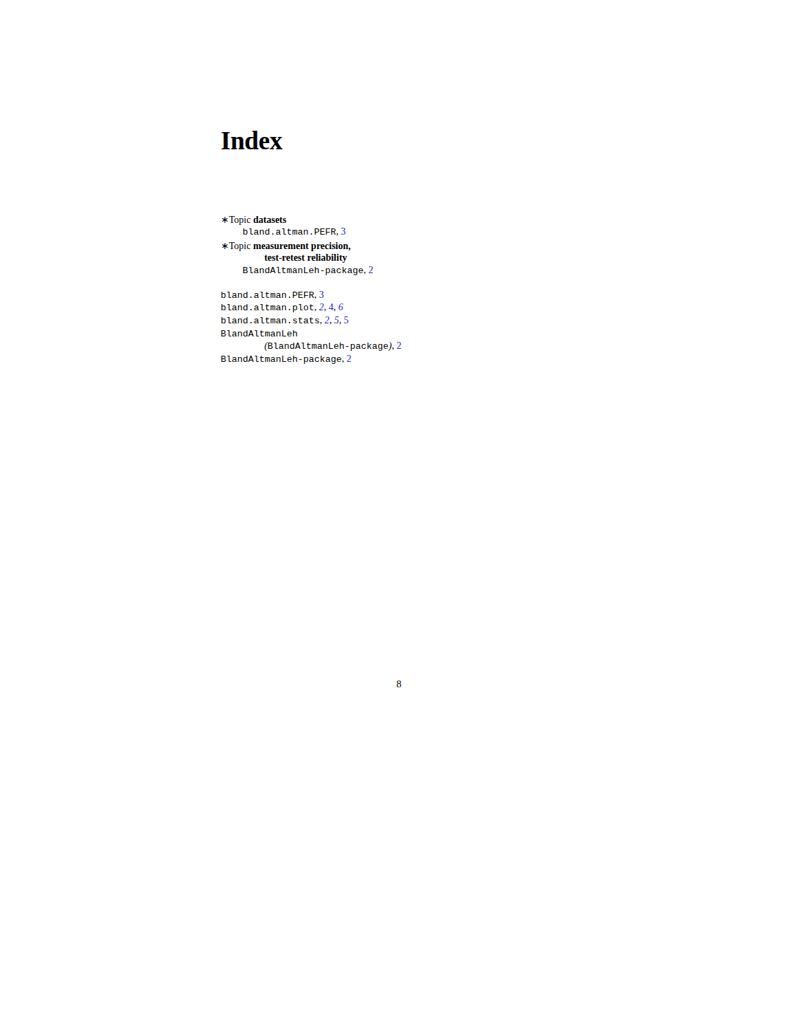Index
∗Topic datasets
bland.altman.PEFR, 3
∗Topic measurement precision,
test-retest reliability
BlandAltmanLeh-package, 2
bland.altman.PEFR, 3
bland.altman.plot, 2, 4, 6
bland.altman.stats, 2, 5, 5
BlandAltmanLeh
(BlandAltmanLeh-package), 2
BlandAltmanLeh-package, 2
8